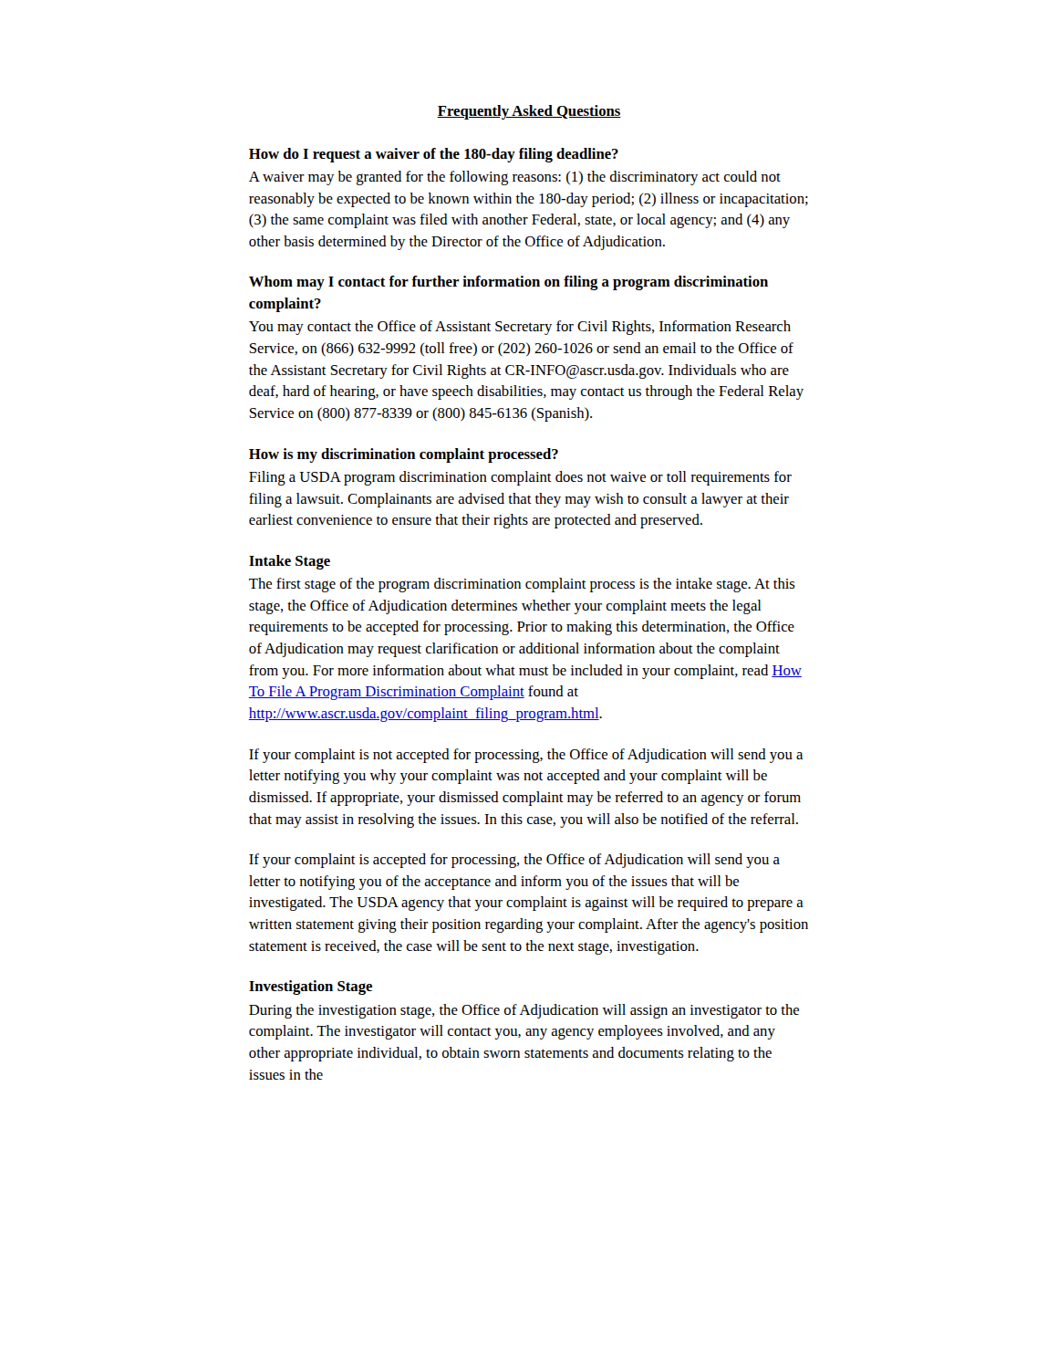Frequently Asked Questions
How do I request a waiver of the 180-day filing deadline?
A waiver may be granted for the following reasons: (1) the discriminatory act could not reasonably be expected to be known within the 180-day period; (2) illness or incapacitation; (3) the same complaint was filed with another Federal, state, or local agency; and (4) any other basis determined by the Director of the Office of Adjudication.
Whom may I contact for further information on filing a program discrimination complaint?
You may contact the Office of Assistant Secretary for Civil Rights, Information Research Service, on (866) 632-9992 (toll free) or (202) 260-1026 or send an email to the Office of the Assistant Secretary for Civil Rights at CR-INFO@ascr.usda.gov. Individuals who are deaf, hard of hearing, or have speech disabilities, may contact us through the Federal Relay Service on (800) 877-8339 or (800) 845-6136 (Spanish).
How is my discrimination complaint processed?
Filing a USDA program discrimination complaint does not waive or toll requirements for filing a lawsuit. Complainants are advised that they may wish to consult a lawyer at their earliest convenience to ensure that their rights are protected and preserved.
Intake Stage
The first stage of the program discrimination complaint process is the intake stage. At this stage, the Office of Adjudication determines whether your complaint meets the legal requirements to be accepted for processing. Prior to making this determination, the Office of Adjudication may request clarification or additional information about the complaint from you. For more information about what must be included in your complaint, read How To File A Program Discrimination Complaint found at http://www.ascr.usda.gov/complaint_filing_program.html.
If your complaint is not accepted for processing, the Office of Adjudication will send you a letter notifying you why your complaint was not accepted and your complaint will be dismissed. If appropriate, your dismissed complaint may be referred to an agency or forum that may assist in resolving the issues. In this case, you will also be notified of the referral.
If your complaint is accepted for processing, the Office of Adjudication will send you a letter to notifying you of the acceptance and inform you of the issues that will be investigated. The USDA agency that your complaint is against will be required to prepare a written statement giving their position regarding your complaint. After the agency's position statement is received, the case will be sent to the next stage, investigation.
Investigation Stage
During the investigation stage, the Office of Adjudication will assign an investigator to the complaint. The investigator will contact you, any agency employees involved, and any other appropriate individual, to obtain sworn statements and documents relating to the issues in the